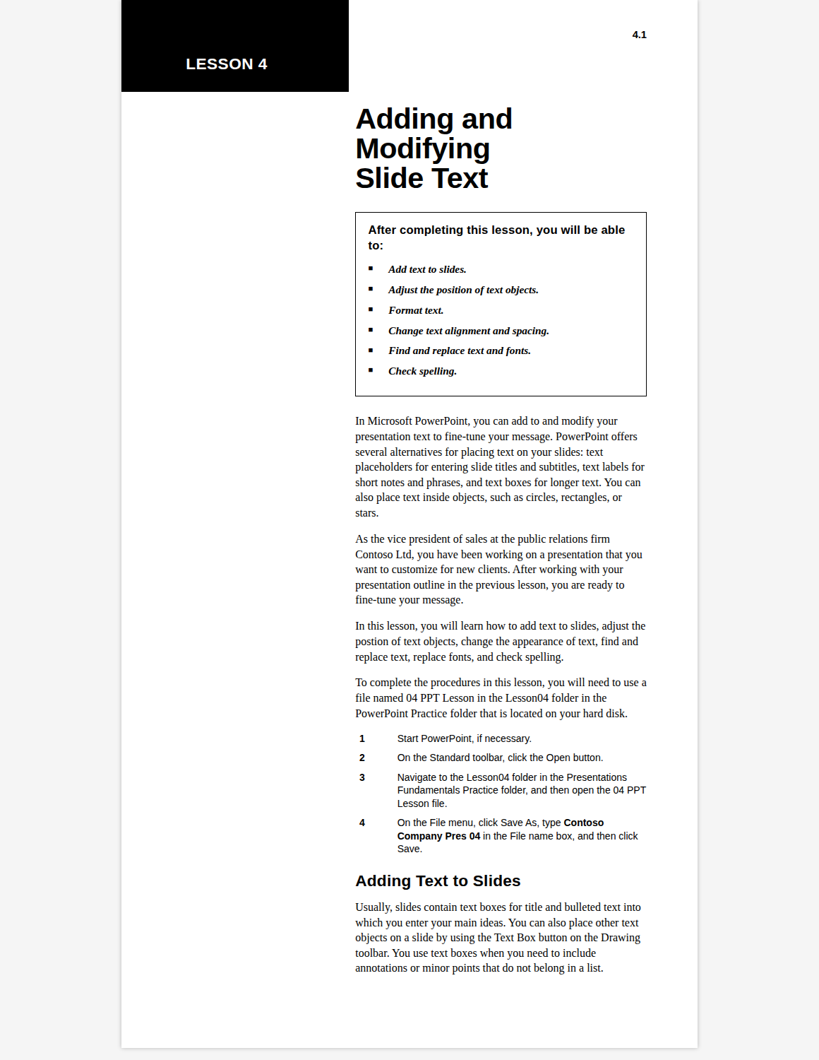LESSON 4
4.1
Adding and Modifying
Slide Text
After completing this lesson, you will be able to:
Add text to slides.
Adjust the position of text objects.
Format text.
Change text alignment and spacing.
Find and replace text and fonts.
Check spelling.
In Microsoft PowerPoint, you can add to and modify your presentation text to fine-tune your message. PowerPoint offers several alternatives for placing text on your slides: text placeholders for entering slide titles and subtitles, text labels for short notes and phrases, and text boxes for longer text. You can also place text inside objects, such as circles, rectangles, or stars.
As the vice president of sales at the public relations firm Contoso Ltd, you have been working on a presentation that you want to customize for new clients. After working with your presentation outline in the previous lesson, you are ready to fine-tune your message.
In this lesson, you will learn how to add text to slides, adjust the postion of text objects, change the appearance of text, find and replace text, replace fonts, and check spelling.
To complete the procedures in this lesson, you will need to use a file named 04 PPT Lesson in the Lesson04 folder in the PowerPoint Practice folder that is located on your hard disk.
Start PowerPoint, if necessary.
On the Standard toolbar, click the Open button.
Navigate to the Lesson04 folder in the Presentations Fundamentals Practice folder, and then open the 04 PPT Lesson file.
On the File menu, click Save As, type Contoso Company Pres 04 in the File name box, and then click Save.
Adding Text to Slides
Usually, slides contain text boxes for title and bulleted text into which you enter your main ideas. You can also place other text objects on a slide by using the Text Box button on the Drawing toolbar. You use text boxes when you need to include annotations or minor points that do not belong in a list.